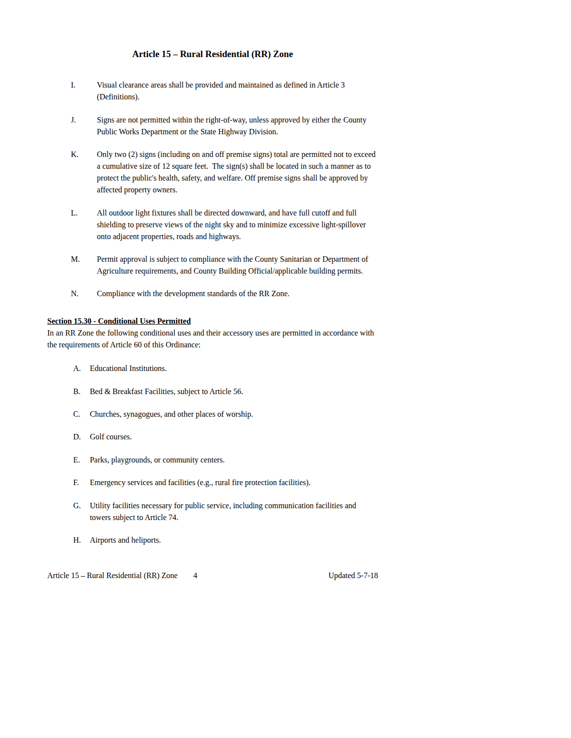Article 15 – Rural Residential (RR) Zone
I.
Visual clearance areas shall be provided and maintained as defined in Article 3 (Definitions).
J.
Signs are not permitted within the right-of-way, unless approved by either the County Public Works Department or the State Highway Division.
K.
Only two (2) signs (including on and off premise signs) total are permitted not to exceed a cumulative size of 12 square feet. The sign(s) shall be located in such a manner as to protect the public's health, safety, and welfare. Off premise signs shall be approved by affected property owners.
L.
All outdoor light fixtures shall be directed downward, and have full cutoff and full shielding to preserve views of the night sky and to minimize excessive light-spillover onto adjacent properties, roads and highways.
M.
Permit approval is subject to compliance with the County Sanitarian or Department of Agriculture requirements, and County Building Official/applicable building permits.
N.
Compliance with the development standards of the RR Zone.
Section 15.30 - Conditional Uses Permitted
In an RR Zone the following conditional uses and their accessory uses are permitted in accordance with the requirements of Article 60 of this Ordinance:
A.
Educational Institutions.
B.
Bed & Breakfast Facilities, subject to Article 56.
C.
Churches, synagogues, and other places of worship.
D.
Golf courses.
E.
Parks, playgrounds, or community centers.
F.
Emergency services and facilities (e.g., rural fire protection facilities).
G.
Utility facilities necessary for public service, including communication facilities and towers subject to Article 74.
H.
Airports and heliports.
Article 15 – Rural Residential (RR) Zone
4
Updated 5-7-18